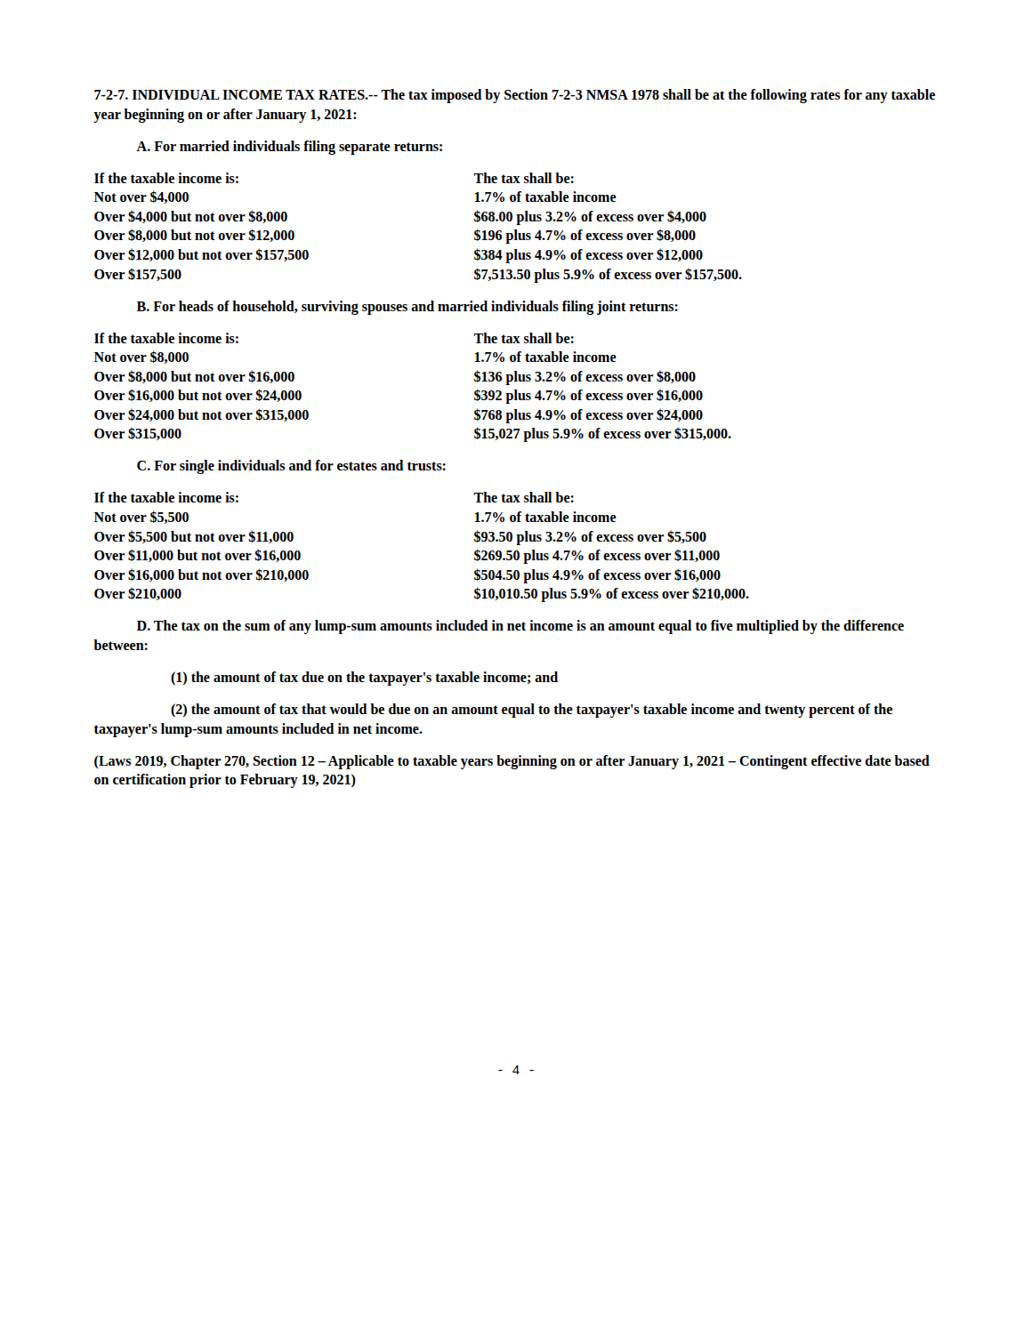7-2-7. INDIVIDUAL INCOME TAX RATES.-- The tax imposed by Section 7-2-3 NMSA 1978 shall be at the following rates for any taxable year beginning on or after January 1, 2021:
A. For married individuals filing separate returns:
| If the taxable income is: | The tax shall be: |
| Not over $4,000 | 1.7% of taxable income |
| Over $4,000 but not over $8,000 | $68.00 plus 3.2% of excess over $4,000 |
| Over $8,000 but not over $12,000 | $196 plus 4.7% of excess over $8,000 |
| Over $12,000 but not over $157,500 | $384 plus 4.9% of excess over $12,000 |
| Over $157,500 | $7,513.50 plus 5.9% of excess over $157,500. |
B. For heads of household, surviving spouses and married individuals filing joint returns:
| If the taxable income is: | The tax shall be: |
| Not over $8,000 | 1.7% of taxable income |
| Over $8,000 but not over $16,000 | $136 plus 3.2% of excess over $8,000 |
| Over $16,000 but not over $24,000 | $392 plus 4.7% of excess over $16,000 |
| Over $24,000 but not over $315,000 | $768 plus 4.9% of excess over $24,000 |
| Over $315,000 | $15,027 plus 5.9% of excess over $315,000. |
C. For single individuals and for estates and trusts:
| If the taxable income is: | The tax shall be: |
| Not over $5,500 | 1.7% of taxable income |
| Over $5,500 but not over $11,000 | $93.50 plus 3.2% of excess over $5,500 |
| Over $11,000 but not over $16,000 | $269.50 plus 4.7% of excess over $11,000 |
| Over $16,000 but not over $210,000 | $504.50 plus 4.9% of excess over $16,000 |
| Over $210,000 | $10,010.50 plus 5.9% of excess over $210,000. |
D. The tax on the sum of any lump-sum amounts included in net income is an amount equal to five multiplied by the difference between:
(1) the amount of tax due on the taxpayer's taxable income; and
(2) the amount of tax that would be due on an amount equal to the taxpayer's taxable income and twenty percent of the taxpayer's lump-sum amounts included in net income.
(Laws 2019, Chapter 270, Section 12 – Applicable to taxable years beginning on or after January 1, 2021 – Contingent effective date based on certification prior to February 19, 2021)
- 4 -